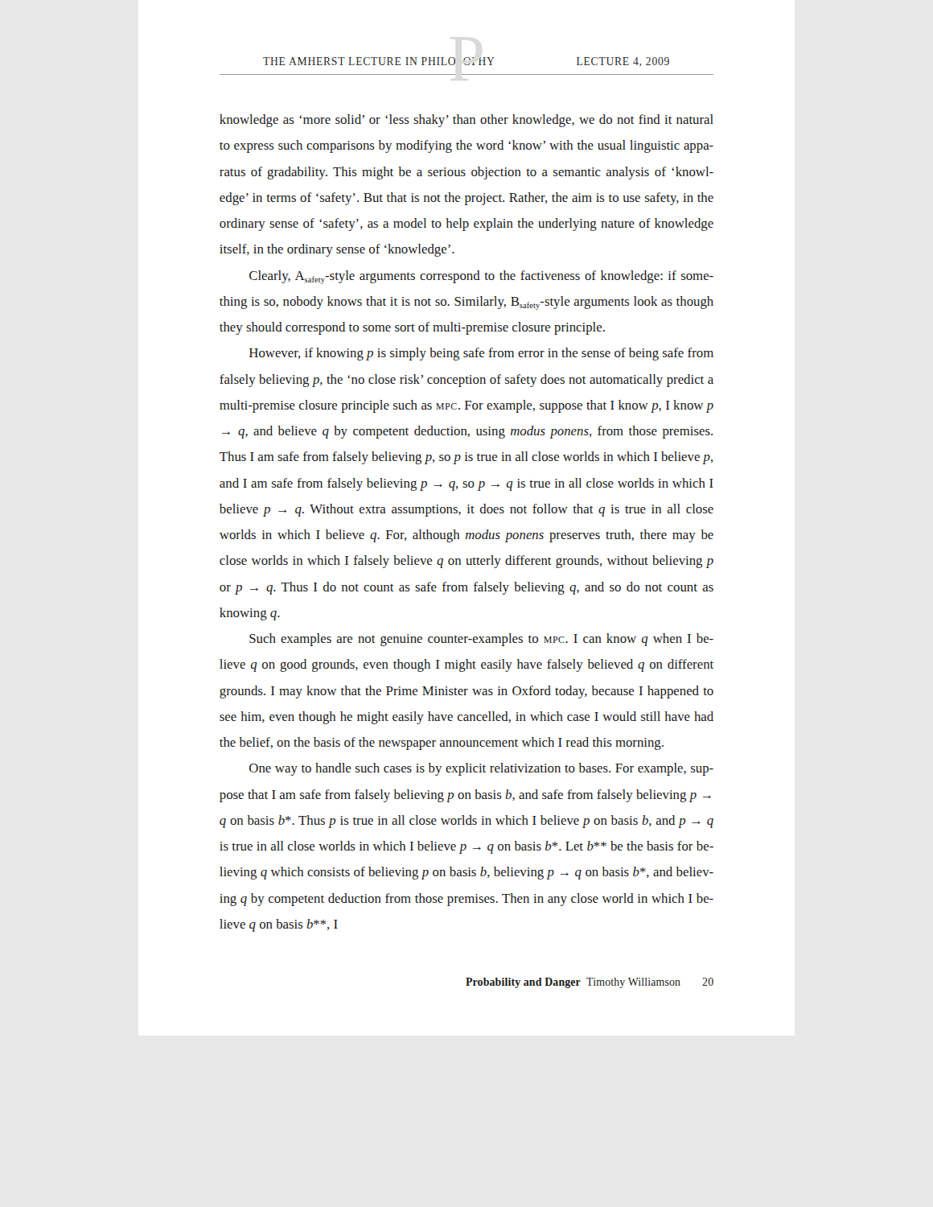P
THE AMHERST LECTURE IN PHILOSOPHY LECTURE 4, 2009
knowledge as ‘more solid’ or ‘less shaky’ than other knowledge, we do not find it natural to express such comparisons by modifying the word ‘know’ with the usual linguistic apparatus of gradability. This might be a serious objection to a semantic analysis of ‘knowledge’ in terms of ‘safety’. But that is not the project. Rather, the aim is to use safety, in the ordinary sense of ‘safety’, as a model to help explain the underlying nature of knowledge itself, in the ordinary sense of ‘knowledge’.
Clearly, Asafety-style arguments correspond to the factiveness of knowledge: if something is so, nobody knows that it is not so. Similarly, Bsafety-style arguments look as though they should correspond to some sort of multi-premise closure principle.
However, if knowing p is simply being safe from error in the sense of being safe from falsely believing p, the ‘no close risk’ conception of safety does not automatically predict a multi-premise closure principle such as mpc. For example, suppose that I know p, I know p → q, and believe q by competent deduction, using modus ponens, from those premises. Thus I am safe from falsely believing p, so p is true in all close worlds in which I believe p, and I am safe from falsely believing p → q, so p → q is true in all close worlds in which I believe p → q. Without extra assumptions, it does not follow that q is true in all close worlds in which I believe q. For, although modus ponens preserves truth, there may be close worlds in which I falsely believe q on utterly different grounds, without believing p or p → q. Thus I do not count as safe from falsely believing q, and so do not count as knowing q.
Such examples are not genuine counter-examples to mpc. I can know q when I believe q on good grounds, even though I might easily have falsely believed q on different grounds. I may know that the Prime Minister was in Oxford today, because I happened to see him, even though he might easily have cancelled, in which case I would still have had the belief, on the basis of the newspaper announcement which I read this morning.
One way to handle such cases is by explicit relativization to bases. For example, suppose that I am safe from falsely believing p on basis b, and safe from falsely believing p → q on basis b*. Thus p is true in all close worlds in which I believe p on basis b, and p → q is true in all close worlds in which I believe p → q on basis b*. Let b** be the basis for believing q which consists of believing p on basis b, believing p → q on basis b*, and believing q by competent deduction from those premises. Then in any close world in which I believe q on basis b**, I
Probability and Danger Timothy Williamson 20